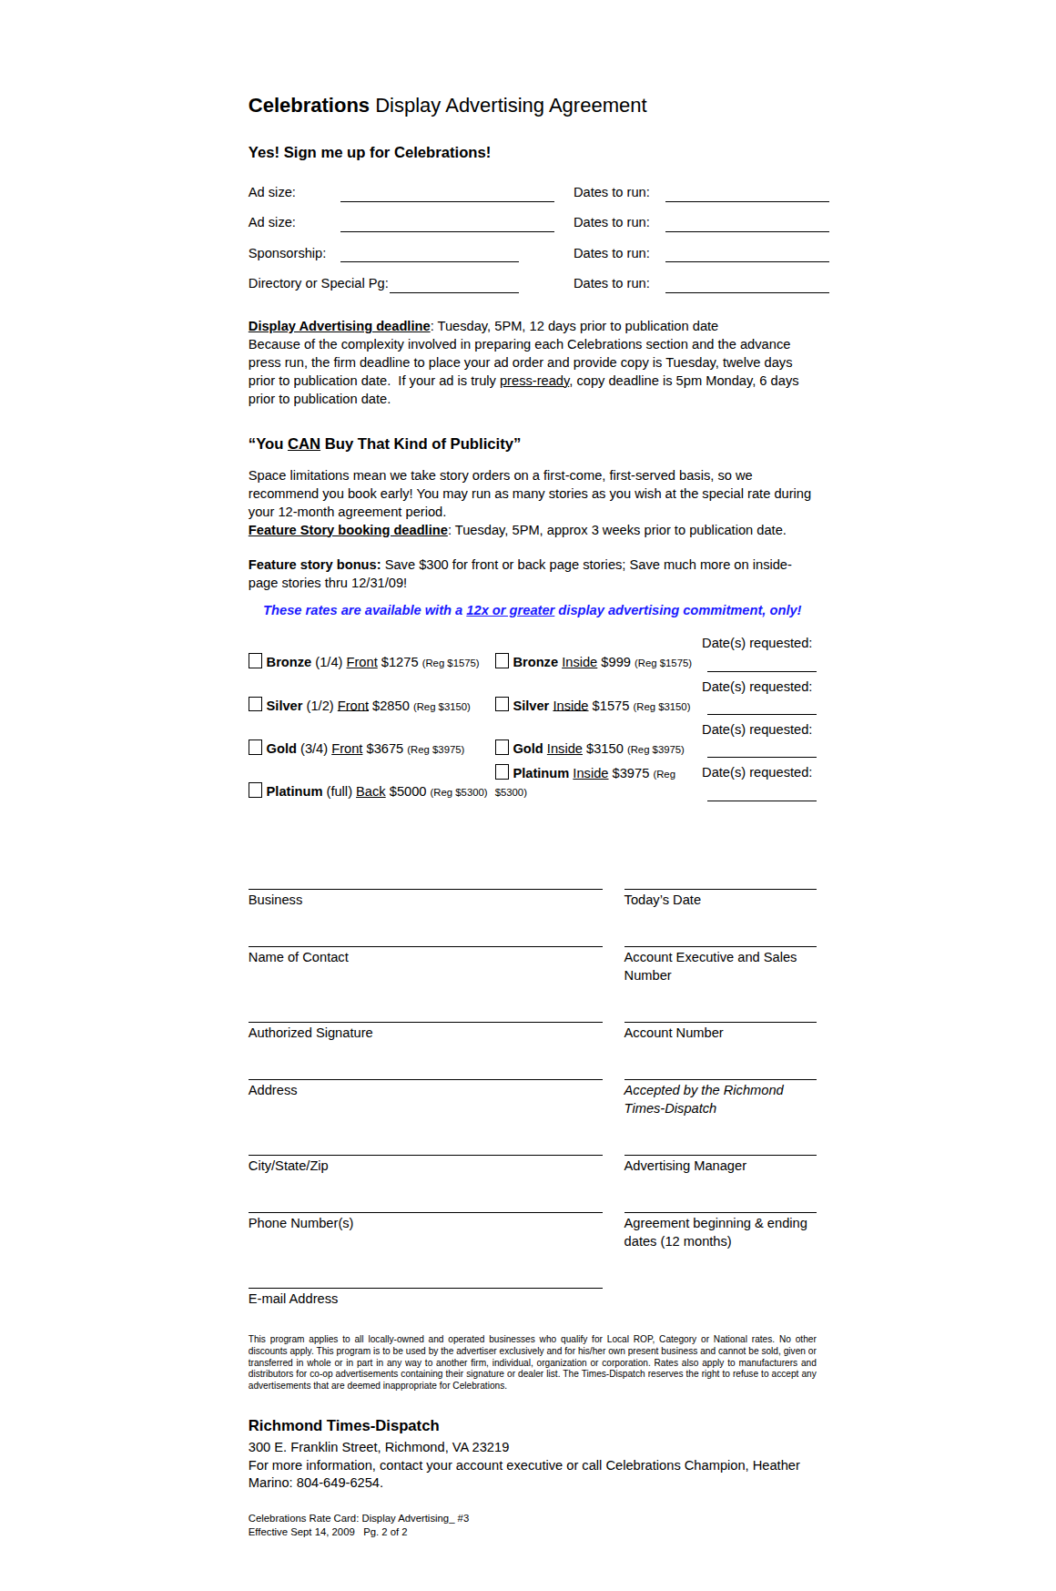Celebrations Display Advertising Agreement
Yes! Sign me up for Celebrations!
Ad size: Dates to run:
Ad size: Dates to run:
Sponsorship: Dates to run:
Directory or Special Pg: Dates to run:
Display Advertising deadline: Tuesday, 5PM, 12 days prior to publication date
Because of the complexity involved in preparing each Celebrations section and the advance press run, the firm deadline to place your ad order and provide copy is Tuesday, twelve days prior to publication date. If your ad is truly press-ready, copy deadline is 5pm Monday, 6 days prior to publication date.
“You CAN Buy That Kind of Publicity”
Space limitations mean we take story orders on a first-come, first-served basis, so we recommend you book early! You may run as many stories as you wish at the special rate during your 12-month agreement period.
Feature Story booking deadline: Tuesday, 5PM, approx 3 weeks prior to publication date.
Feature story bonus: Save $300 for front or back page stories; Save much more on inside-page stories thru 12/31/09!
These rates are available with a 12x or greater display advertising commitment, only!
| Bronze (1/4) Front $1275 (Reg $1575) | Bronze Inside $999 (Reg $1575) | Date(s) requested: |
| Silver (1/2) Front $2850 (Reg $3150) | Silver Inside $1575 (Reg $3150) | Date(s) requested: |
| Gold (3/4) Front $3675 (Reg $3975) | Gold Inside $3150 (Reg $3975) | Date(s) requested: |
| Platinum (full) Back $5000 (Reg $5300) | Platinum Inside $3975 (Reg $5300) | Date(s) requested: |
| Business | Today’s Date |
| Name of Contact | Account Executive and Sales Number |
| Authorized Signature | Account Number |
| Address | Accepted by the Richmond Times-Dispatch |
| City/State/Zip | Advertising Manager |
| Phone Number(s) | Agreement beginning & ending dates (12 months) |
| E-mail Address | |
This program applies to all locally-owned and operated businesses who qualify for Local ROP, Category or National rates. No other discounts apply. This program is to be used by the advertiser exclusively and for his/her own present business and cannot be sold, given or transferred in whole or in part in any way to another firm, individual, organization or corporation. Rates also apply to manufacturers and distributors for co-op advertisements containing their signature or dealer list. The Times-Dispatch reserves the right to refuse to accept any advertisements that are deemed inappropriate for Celebrations.
Richmond Times-Dispatch
300 E. Franklin Street, Richmond, VA 23219
For more information, contact your account executive or call Celebrations Champion, Heather Marino: 804-649-6254.
Celebrations Rate Card: Display Advertising_ #3
Effective Sept 14, 2009 Pg. 2 of 2